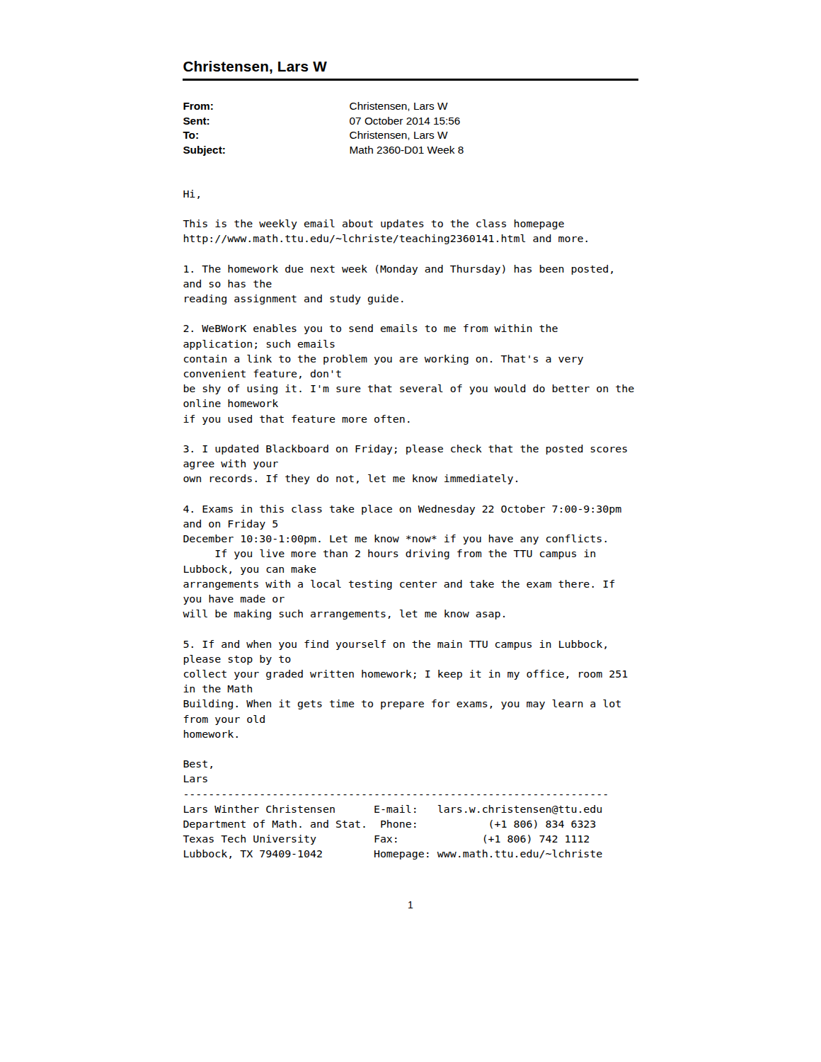Christensen, Lars W
| From: | Christensen, Lars W |
| Sent: | 07 October 2014 15:56 |
| To: | Christensen, Lars W |
| Subject: | Math 2360-D01 Week 8 |
Hi,

This is the weekly email about updates to the class homepage
http://www.math.ttu.edu/~lchriste/teaching2360141.html and more.

1. The homework due next week (Monday and Thursday) has been posted, and so has the
reading assignment and study guide.

2. WeBWorK enables you to send emails to me from within the application; such emails
contain a link to the problem you are working on. That's a very convenient feature, don't
be shy of using it. I'm sure that several of you would do better on the online homework
if you used that feature more often.

3. I updated Blackboard on Friday; please check that the posted scores agree with your
own records. If they do not, let me know immediately.

4. Exams in this class take place on Wednesday 22 October 7:00-9:30pm and on Friday 5
December 10:30-1:00pm. Let me know *now* if you have any conflicts.
     If you live more than 2 hours driving from the TTU campus in Lubbock, you can make
arrangements with a local testing center and take the exam there. If you have made or
will be making such arrangements, let me know asap.

5. If and when you find yourself on the main TTU campus in Lubbock, please stop by to
collect your graded written homework; I keep it in my office, room 251 in the Math
Building. When it gets time to prepare for exams, you may learn a lot from your old
homework.

Best,
Lars
-------------------------------------------------------------------
Lars Winther Christensen      E-mail:   lars.w.christensen@ttu.edu
Department of Math. and Stat.  Phone:           (+1 806) 834 6323
Texas Tech University         Fax:             (+1 806) 742 1112
Lubbock, TX 79409-1042        Homepage: www.math.ttu.edu/~lchriste
1